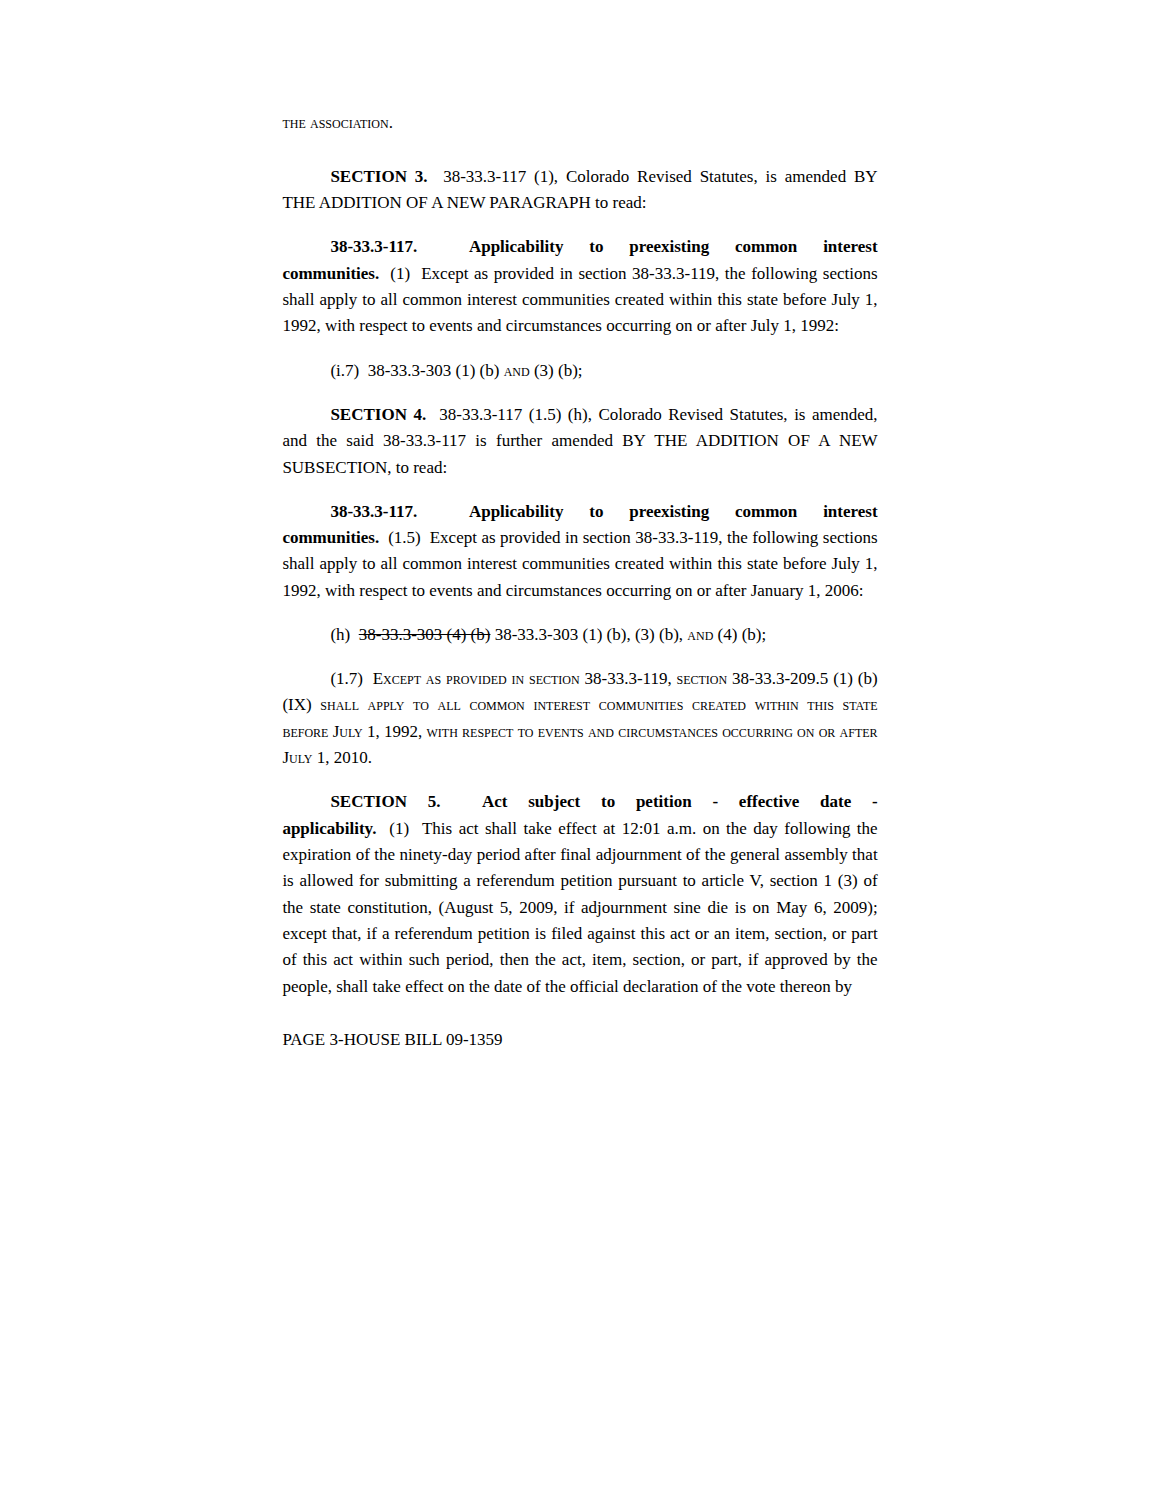the association.
SECTION 3. 38-33.3-117 (1), Colorado Revised Statutes, is amended BY THE ADDITION OF A NEW PARAGRAPH to read:
38-33.3-117. Applicability to preexisting common interest communities. (1) Except as provided in section 38-33.3-119, the following sections shall apply to all common interest communities created within this state before July 1, 1992, with respect to events and circumstances occurring on or after July 1, 1992:
(i.7) 38-33.3-303 (1) (b) and (3) (b);
SECTION 4. 38-33.3-117 (1.5) (h), Colorado Revised Statutes, is amended, and the said 38-33.3-117 is further amended BY THE ADDITION OF A NEW SUBSECTION, to read:
38-33.3-117. Applicability to preexisting common interest communities. (1.5) Except as provided in section 38-33.3-119, the following sections shall apply to all common interest communities created within this state before July 1, 1992, with respect to events and circumstances occurring on or after January 1, 2006:
(h) 38-33.3-303 (4) (b) 38-33.3-303 (1) (b), (3) (b), and (4) (b);
(1.7) Except as provided in section 38-33.3-119, section 38-33.3-209.5 (1) (b) (IX) shall apply to all common interest communities created within this state before July 1, 1992, with respect to events and circumstances occurring on or after July 1, 2010.
SECTION 5. Act subject to petition - effective date - applicability. (1) This act shall take effect at 12:01 a.m. on the day following the expiration of the ninety-day period after final adjournment of the general assembly that is allowed for submitting a referendum petition pursuant to article V, section 1 (3) of the state constitution, (August 5, 2009, if adjournment sine die is on May 6, 2009); except that, if a referendum petition is filed against this act or an item, section, or part of this act within such period, then the act, item, section, or part, if approved by the people, shall take effect on the date of the official declaration of the vote thereon by
PAGE 3-HOUSE BILL 09-1359